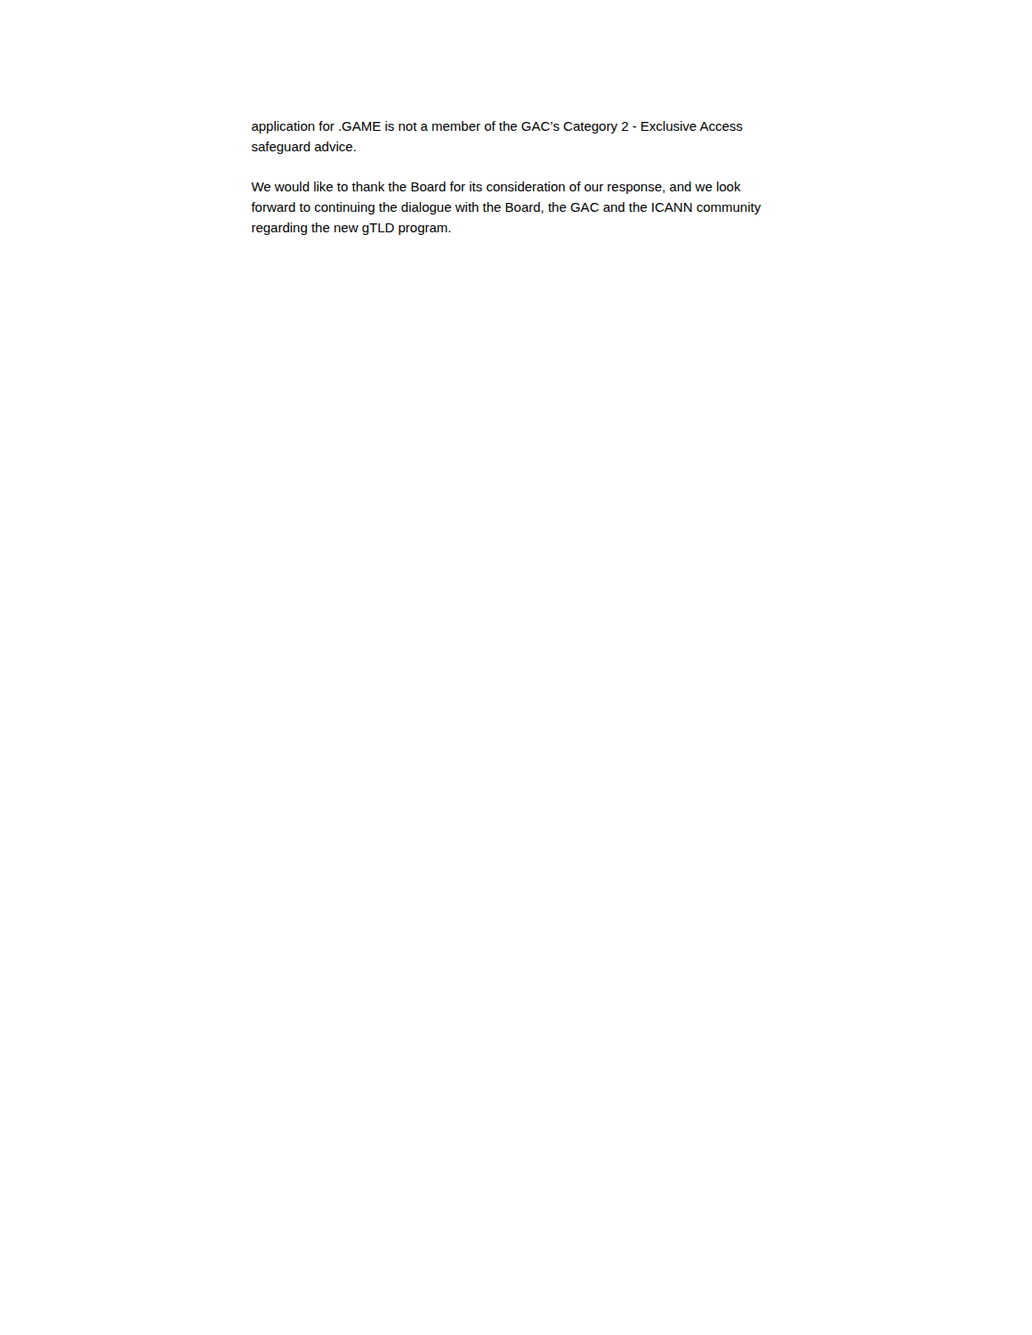application for .GAME is not a member of the GAC’s Category 2 - Exclusive Access safeguard advice.
We would like to thank the Board for its consideration of our response, and we look forward to continuing the dialogue with the Board, the GAC and the ICANN community regarding the new gTLD program.